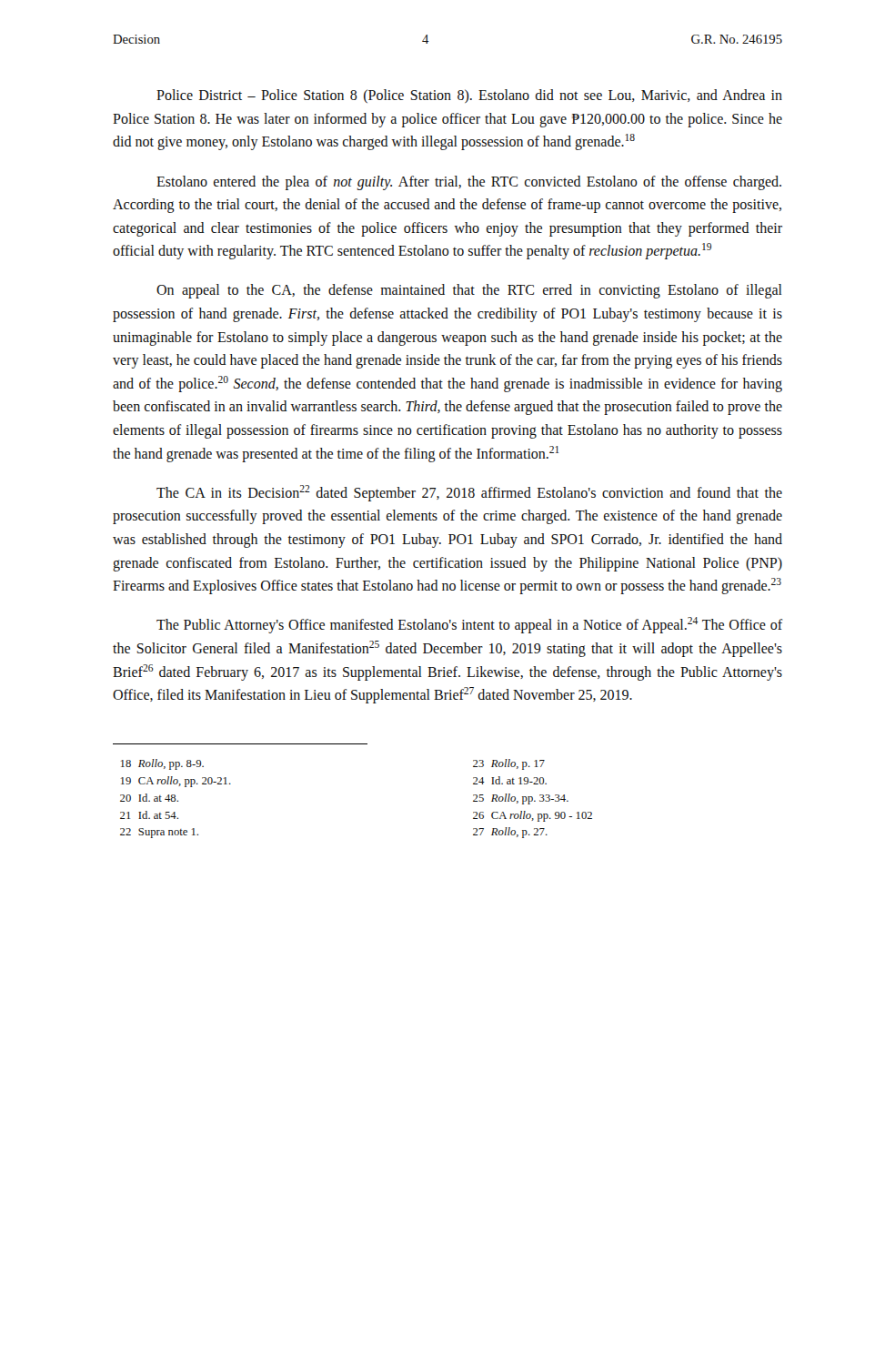Decision
4
G.R. No. 246195
Police District – Police Station 8 (Police Station 8). Estolano did not see Lou, Marivic, and Andrea in Police Station 8. He was later on informed by a police officer that Lou gave ₱120,000.00 to the police. Since he did not give money, only Estolano was charged with illegal possession of hand grenade.18
Estolano entered the plea of not guilty. After trial, the RTC convicted Estolano of the offense charged. According to the trial court, the denial of the accused and the defense of frame-up cannot overcome the positive, categorical and clear testimonies of the police officers who enjoy the presumption that they performed their official duty with regularity. The RTC sentenced Estolano to suffer the penalty of reclusion perpetua.19
On appeal to the CA, the defense maintained that the RTC erred in convicting Estolano of illegal possession of hand grenade. First, the defense attacked the credibility of PO1 Lubay's testimony because it is unimaginable for Estolano to simply place a dangerous weapon such as the hand grenade inside his pocket; at the very least, he could have placed the hand grenade inside the trunk of the car, far from the prying eyes of his friends and of the police.20 Second, the defense contended that the hand grenade is inadmissible in evidence for having been confiscated in an invalid warrantless search. Third, the defense argued that the prosecution failed to prove the elements of illegal possession of firearms since no certification proving that Estolano has no authority to possess the hand grenade was presented at the time of the filing of the Information.21
The CA in its Decision22 dated September 27, 2018 affirmed Estolano's conviction and found that the prosecution successfully proved the essential elements of the crime charged. The existence of the hand grenade was established through the testimony of PO1 Lubay. PO1 Lubay and SPO1 Corrado, Jr. identified the hand grenade confiscated from Estolano. Further, the certification issued by the Philippine National Police (PNP) Firearms and Explosives Office states that Estolano had no license or permit to own or possess the hand grenade.23
The Public Attorney's Office manifested Estolano's intent to appeal in a Notice of Appeal.24 The Office of the Solicitor General filed a Manifestation25 dated December 10, 2019 stating that it will adopt the Appellee's Brief26 dated February 6, 2017 as its Supplemental Brief. Likewise, the defense, through the Public Attorney's Office, filed its Manifestation in Lieu of Supplemental Brief27 dated November 25, 2019.
Rollo, pp. 8-9.
CA rollo, pp. 20-21.
Id. at 48.
Id. at 54.
Supra note 1.
Rollo, p. 17
Id. at 19-20.
Rollo, pp. 33-34.
CA rollo, pp. 90 - 102
Rollo, p. 27.